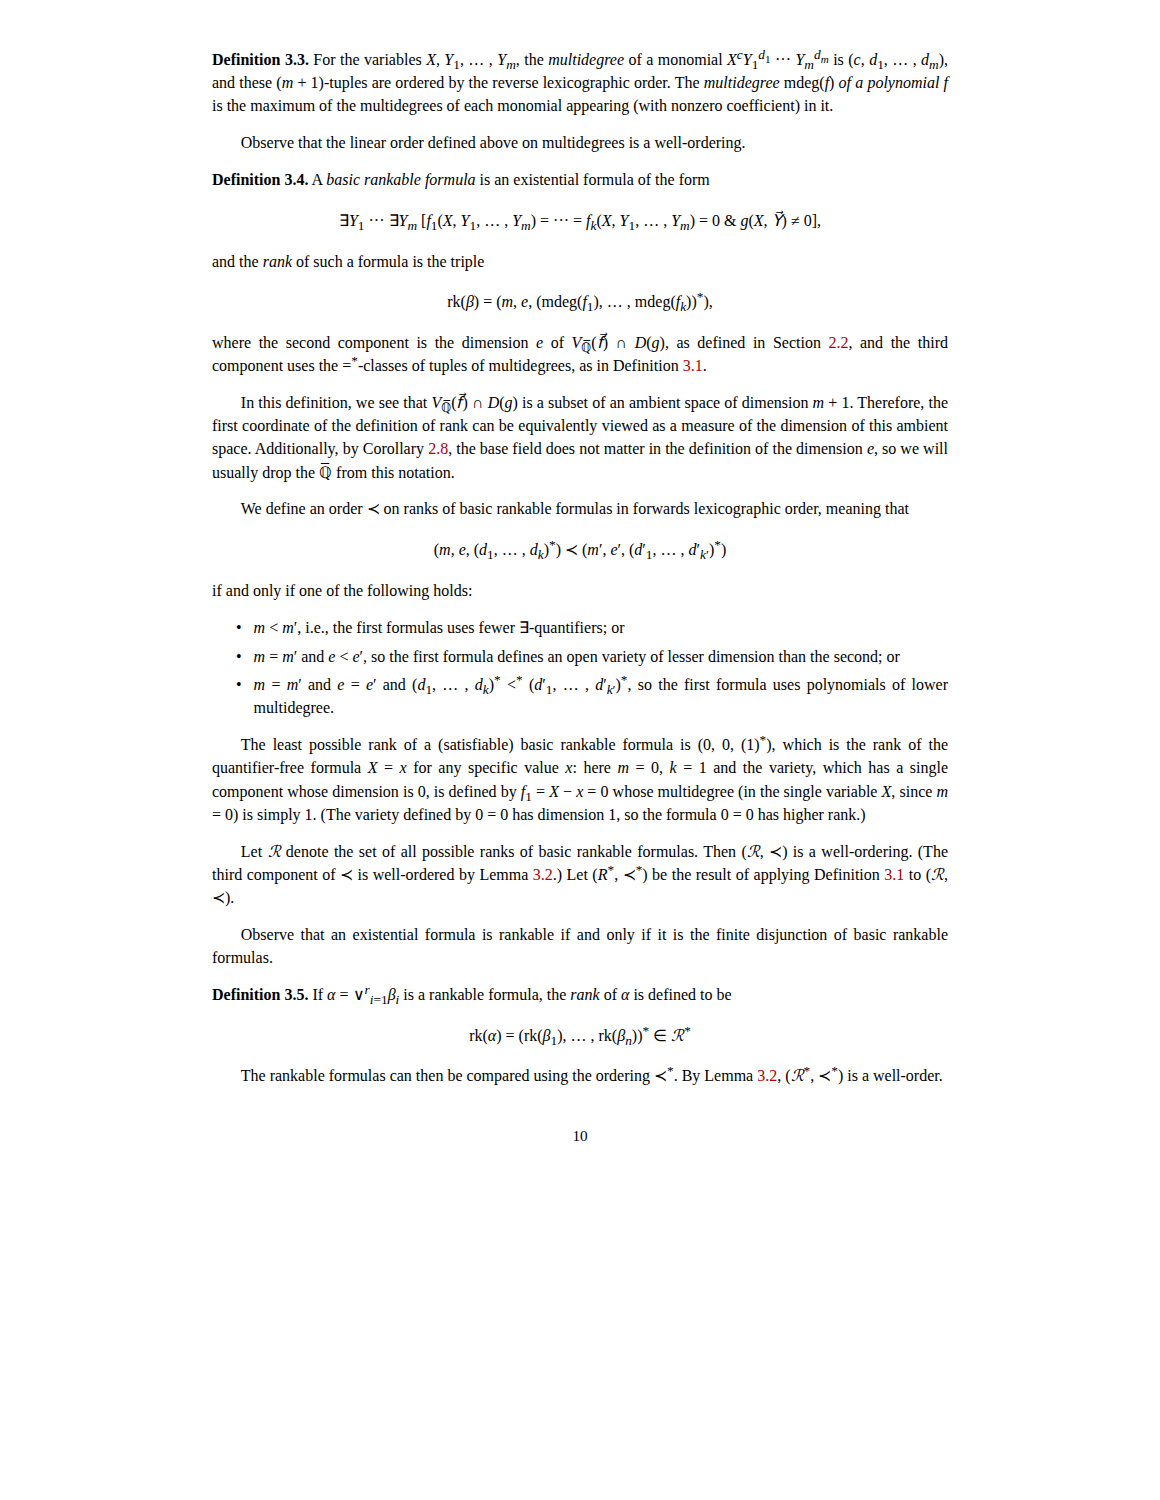Definition 3.3. For the variables X, Y1, … , Ym, the multidegree of a monomial XcY1d1 ··· Ymdm is (c, d1, … , dm), and these (m + 1)-tuples are ordered by the reverse lexicographic order. The multidegree mdeg(f) of a polynomial f is the maximum of the multidegrees of each monomial appearing (with nonzero coefficient) in it.
Observe that the linear order defined above on multidegrees is a well-ordering.
Definition 3.4. A basic rankable formula is an existential formula of the form
∃Y1 ··· ∃Ym [f1(X, Y1, … , Ym) = ··· = fk(X, Y1, … , Ym) = 0 & g(X, Y⃗) ≠ 0],
and the rank of such a formula is the triple
rk(β) = (m, e, (mdeg(f1), … , mdeg(fk))*),
where the second component is the dimension e of Vℚ̅(f⃗) ∩ D(g), as defined in Section 2.2, and the third component uses the =*-classes of tuples of multidegrees, as in Definition 3.1.
In this definition, we see that Vℚ̅(f⃗) ∩ D(g) is a subset of an ambient space of dimension m + 1. Therefore, the first coordinate of the definition of rank can be equivalently viewed as a measure of the dimension of this ambient space. Additionally, by Corollary 2.8, the base field does not matter in the definition of the dimension e, so we will usually drop the ℚ̅ from this notation.
We define an order ≺ on ranks of basic rankable formulas in forwards lexicographic order, meaning that
(m, e, (d1, … , dk)*) ≺ (m′, e′, (d′1, … , d′k′)*)
if and only if one of the following holds:
m < m′, i.e., the first formulas uses fewer ∃-quantifiers; or
m = m′ and e < e′, so the first formula defines an open variety of lesser dimension than the second; or
m = m′ and e = e′ and (d1, … , dk)* <* (d′1, … , d′k′)*, so the first formula uses polynomials of lower multidegree.
The least possible rank of a (satisfiable) basic rankable formula is (0, 0, (1)*), which is the rank of the quantifier-free formula X = x for any specific value x: here m = 0, k = 1 and the variety, which has a single component whose dimension is 0, is defined by f1 = X − x = 0 whose multidegree (in the single variable X, since m = 0) is simply 1. (The variety defined by 0 = 0 has dimension 1, so the formula 0 = 0 has higher rank.)
Let ℛ denote the set of all possible ranks of basic rankable formulas. Then (ℛ, ≺) is a well-ordering. (The third component of ≺ is well-ordered by Lemma 3.2.) Let (R*, ≺*) be the result of applying Definition 3.1 to (ℛ, ≺).
Observe that an existential formula is rankable if and only if it is the finite disjunction of basic rankable formulas.
Definition 3.5. If α = ∨ri=1βi is a rankable formula, the rank of α is defined to be
rk(α) = (rk(β1), … , rk(βn))* ∈ ℛ*
The rankable formulas can then be compared using the ordering ≺*. By Lemma 3.2, (ℛ*, ≺*) is a well-order.
10